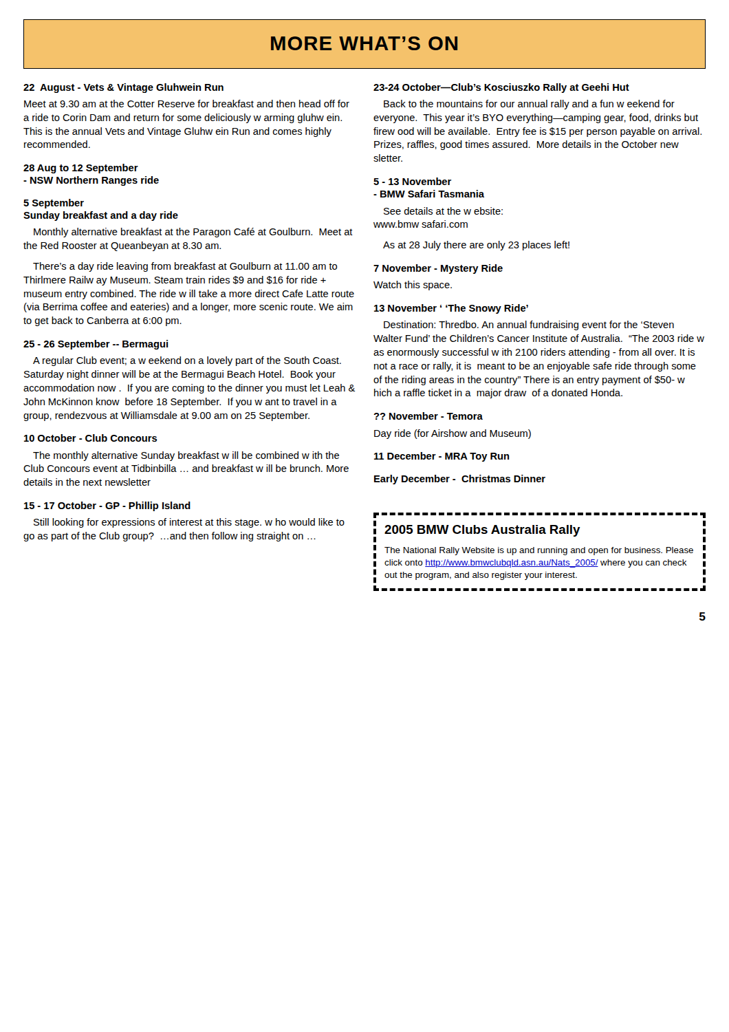MORE WHAT’S ON
22 August - Vets & Vintage Gluhwein Run
Meet at 9.30 am at the Cotter Reserve for breakfast and then head off for a ride to Corin Dam and return for some deliciously w arming gluhw ein. This is the annual Vets and Vintage Gluhw ein Run and comes highly recommended.
28 Aug to 12 September
- NSW Northern Ranges ride
5 September
Sunday breakfast and a day ride
Monthly alternative breakfast at the Paragon Café at Goulburn. Meet at the Red Rooster at Queanbeyan at 8.30 am.
There’s a day ride leaving from breakfast at Goulburn at 11.00 am to Thirlmere Railw ay Museum. Steam train rides $9 and $16 for ride + museum entry combined. The ride w ill take a more direct Cafe Latte route (via Berrima coffee and eateries) and a longer, more scenic route. We aim to get back to Canberra at 6:00 pm.
25 - 26 September -- Bermagui
A regular Club event; a w eekend on a lovely part of the South Coast. Saturday night dinner will be at the Bermagui Beach Hotel. Book your accommodation now . If you are coming to the dinner you must let Leah & John McKinnon know before 18 September. If you w ant to travel in a group, rendezvous at Williamsdale at 9.00 am on 25 September.
10 October - Club Concours
The monthly alternative Sunday breakfast w ill be combined w ith the Club Concours event at Tidbinbilla … and breakfast w ill be brunch. More details in the next newsletter
15 - 17 October - GP - Phillip Island
Still looking for expressions of interest at this stage. w ho would like to go as part of the Club group? …and then follow ing straight on …
23-24 October—Club’s Kosciuszko Rally at Geehi Hut
Back to the mountains for our annual rally and a fun w eekend for everyone. This year it’s BYO everything—camping gear, food, drinks but firew ood will be available. Entry fee is $15 per person payable on arrival. Prizes, raffles, good times assured. More details in the October new sletter.
5 - 13 November
- BMW Safari Tasmania
See details at the w ebsite:
www.bmw safari.com
As at 28 July there are only 23 places left!
7 November - Mystery Ride
Watch this space.
13 November ‘ ‘The Snowy Ride’
Destination: Thredbo. An annual fundraising event for the ‘Steven Walter Fund’ the Children’s Cancer Institute of Australia. “The 2003 ride w as enormously successful w ith 2100 riders attending - from all over. It is not a race or rally, it is meant to be an enjoyable safe ride through some of the riding areas in the country” There is an entry payment of $50- w hich a raffle ticket in a major draw of a donated Honda.
?? November - Temora
Day ride (for Airshow and Museum)
11 December - MRA Toy Run
Early December - Christmas Dinner
2005 BMW Clubs Australia Rally
The National Rally Website is up and running and open for business. Please click onto http://www.bmwclubqld.asn.au/Nats_2005/ where you can check out the program, and also register your interest.
5